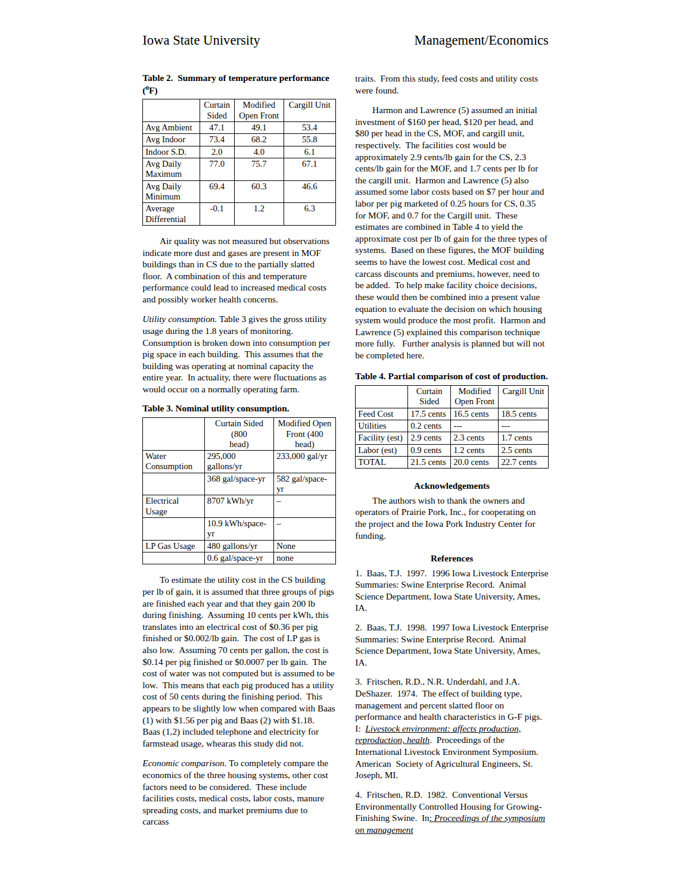Iowa State University
Management/Economics
Table 2. Summary of temperature performance (oF)
| | Curtain Sided | Modified Open Front | Cargill Unit |
| Avg Ambient | 47.1 | 49.1 | 53.4 |
| Avg Indoor | 73.4 | 68.2 | 55.8 |
| Indoor S.D. | 2.0 | 4.0 | 6.1 |
| Avg Daily Maximum | 77.0 | 75.7 | 67.1 |
| Avg Daily Minimum | 69.4 | 60.3 | 46.6 |
| Average Differential | -0.1 | 1.2 | 6.3 |
Air quality was not measured but observations indicate more dust and gases are present in MOF buildings than in CS due to the partially slatted floor. A combination of this and temperature performance could lead to increased medical costs and possibly worker health concerns.
Utility consumption. Table 3 gives the gross utility usage during the 1.8 years of monitoring. Consumption is broken down into consumption per pig space in each building. This assumes that the building was operating at nominal capacity the entire year. In actuality, there were fluctuations as would occur on a normally operating farm.
Table 3. Nominal utility consumption.
| | Curtain Sided (800 head) | Modified Open Front (400 head) |
| Water Consumption | 295,000 gallons/yr | 233,000 gal/yr |
| | 368 gal/space-yr | 582 gal/space-yr |
| Electrical Usage | 8707 kWh/yr | – |
| | 10.9 kWh/space-yr | – |
| LP Gas Usage | 480 gallons/yr | None |
| | 0.6 gal/space-yr | none |
To estimate the utility cost in the CS building per lb of gain, it is assumed that three groups of pigs are finished each year and that they gain 200 lb during finishing. Assuming 10 cents per kWh, this translates into an electrical cost of $0.36 per pig finished or $0.002/lb gain. The cost of LP gas is also low. Assuming 70 cents per gallon, the cost is $0.14 per pig finished or $0.0007 per lb gain. The cost of water was not computed but is assumed to be low. This means that each pig produced has a utility cost of 50 cents during the finishing period. This appears to be slightly low when compared with Baas (1) with $1.56 per pig and Baas (2) with $1.18. Baas (1,2) included telephone and electricity for farmstead usage, whearas this study did not.
Economic comparison. To completely compare the economics of the three housing systems, other cost factors need to be considered. These include facilities costs, medical costs, labor costs, manure spreading costs, and market premiums due to carcass
traits. From this study, feed costs and utility costs were found.
Harmon and Lawrence (5) assumed an initial investment of $160 per head, $120 per head, and $80 per head in the CS, MOF, and cargill unit, respectively. The facilities cost would be approximately 2.9 cents/lb gain for the CS, 2.3 cents/lb gain for the MOF, and 1.7 cents per lb for the cargill unit. Harmon and Lawrence (5) also assumed some labor costs based on $7 per hour and labor per pig marketed of 0.25 hours for CS, 0.35 for MOF, and 0.7 for the Cargill unit. These estimates are combined in Table 4 to yield the approximate cost per lb of gain for the three types of systems. Based on these figures, the MOF building seems to have the lowest cost. Medical cost and carcass discounts and premiums, however, need to be added. To help make facility choice decisions, these would then be combined into a present value equation to evaluate the decision on which housing system would produce the most profit. Harmon and Lawrence (5) explained this comparison technique more fully. Further analysis is planned but will not be completed here.
Table 4. Partial comparison of cost of production.
| | Curtain Sided | Modified Open Front | Cargill Unit |
| Feed Cost | 17.5 cents | 16.5 cents | 18.5 cents |
| Utilities | 0.2 cents | --- | --- |
| Facility (est) | 2.9 cents | 2.3 cents | 1.7 cents |
| Labor (est) | 0.9 cents | 1.2 cents | 2.5 cents |
| TOTAL | 21.5 cents | 20.0 cents | 22.7 cents |
Acknowledgements
The authors wish to thank the owners and operators of Prairie Pork, Inc., for cooperating on the project and the Iowa Pork Industry Center for funding.
References
1. Baas, T.J. 1997. 1996 Iowa Livestock Enterprise Summaries: Swine Enterprise Record. Animal Science Department, Iowa State University, Ames, IA.
2. Baas, T.J. 1998. 1997 Iowa Livestock Enterprise Summaries: Swine Enterprise Record. Animal Science Department, Iowa State University, Ames, IA.
3. Fritschen, R.D., N.R. Underdahl, and J.A. DeShazer. 1974. The effect of building type, management and percent slatted floor on performance and health characteristics in G-F pigs. I: Livestock environment: affects production, reproduction, health. Proceedings of the International Livestock Environment Symposium. American Society of Agricultural Engineers, St. Joseph, MI.
4. Fritschen, R.D. 1982. Conventional Versus Environmentally Controlled Housing for Growing-Finishing Swine. In: Proceedings of the symposium on management